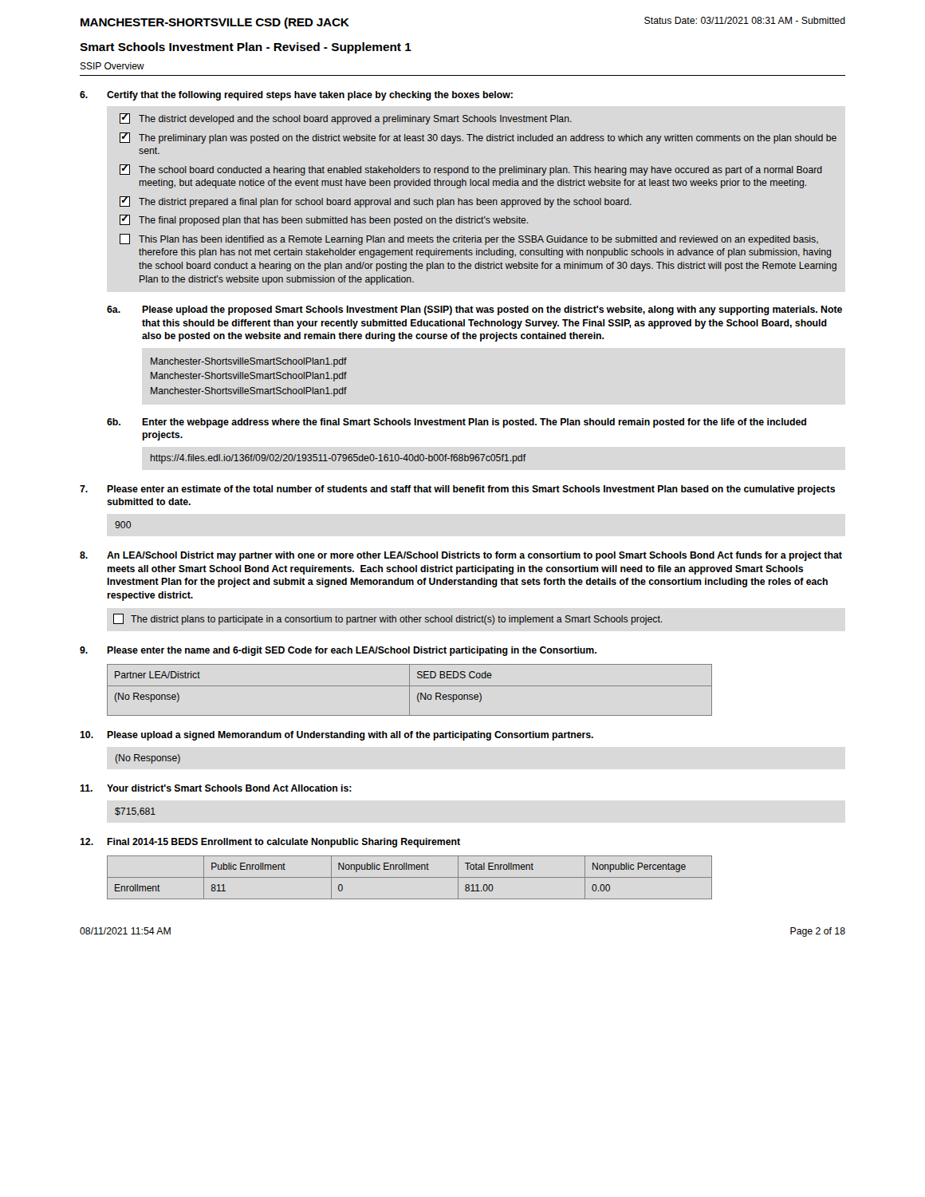Status Date: 03/11/2021 08:31 AM - Submitted
MANCHESTER-SHORTSVILLE CSD (RED JACK
Smart Schools Investment Plan - Revised - Supplement 1
SSIP Overview
6.
Certify that the following required steps have taken place by checking the boxes below:
The district developed and the school board approved a preliminary Smart Schools Investment Plan.
The preliminary plan was posted on the district website for at least 30 days. The district included an address to which any written comments on the plan should be sent.
The school board conducted a hearing that enabled stakeholders to respond to the preliminary plan. This hearing may have occured as part of a normal Board meeting, but adequate notice of the event must have been provided through local media and the district website for at least two weeks prior to the meeting.
The district prepared a final plan for school board approval and such plan has been approved by the school board.
The final proposed plan that has been submitted has been posted on the district's website.
This Plan has been identified as a Remote Learning Plan and meets the criteria per the SSBA Guidance to be submitted and reviewed on an expedited basis, therefore this plan has not met certain stakeholder engagement requirements including, consulting with nonpublic schools in advance of plan submission, having the school board conduct a hearing on the plan and/or posting the plan to the district website for a minimum of 30 days. This district will post the Remote Learning Plan to the district's website upon submission of the application.
6a.
Please upload the proposed Smart Schools Investment Plan (SSIP) that was posted on the district's website, along with any supporting materials. Note that this should be different than your recently submitted Educational Technology Survey. The Final SSIP, as approved by the School Board, should also be posted on the website and remain there during the course of the projects contained therein.
Manchester-ShortsvilleSmartSchoolPlan1.pdf
Manchester-ShortsvilleSmartSchoolPlan1.pdf
Manchester-ShortsvilleSmartSchoolPlan1.pdf
6b.
Enter the webpage address where the final Smart Schools Investment Plan is posted. The Plan should remain posted for the life of the included projects.
https://4.files.edl.io/136f/09/02/20/193511-07965de0-1610-40d0-b00f-f68b967c05f1.pdf
7.
Please enter an estimate of the total number of students and staff that will benefit from this Smart Schools Investment Plan based on the cumulative projects submitted to date.
900
8.
An LEA/School District may partner with one or more other LEA/School Districts to form a consortium to pool Smart Schools Bond Act funds for a project that meets all other Smart School Bond Act requirements. Each school district participating in the consortium will need to file an approved Smart Schools Investment Plan for the project and submit a signed Memorandum of Understanding that sets forth the details of the consortium including the roles of each respective district.
The district plans to participate in a consortium to partner with other school district(s) to implement a Smart Schools project.
9.
Please enter the name and 6-digit SED Code for each LEA/School District participating in the Consortium.
| Partner LEA/District | SED BEDS Code |
| --- | --- |
| (No Response) | (No Response) |
10.
Please upload a signed Memorandum of Understanding with all of the participating Consortium partners.
(No Response)
11.
Your district's Smart Schools Bond Act Allocation is:
$715,681
12.
Final 2014-15 BEDS Enrollment to calculate Nonpublic Sharing Requirement
| | Public Enrollment | Nonpublic Enrollment | Total Enrollment | Nonpublic Percentage |
| --- | --- | --- | --- | --- |
| Enrollment | 811 | 0 | 811.00 | 0.00 |
08/11/2021 11:54 AM Page 2 of 18